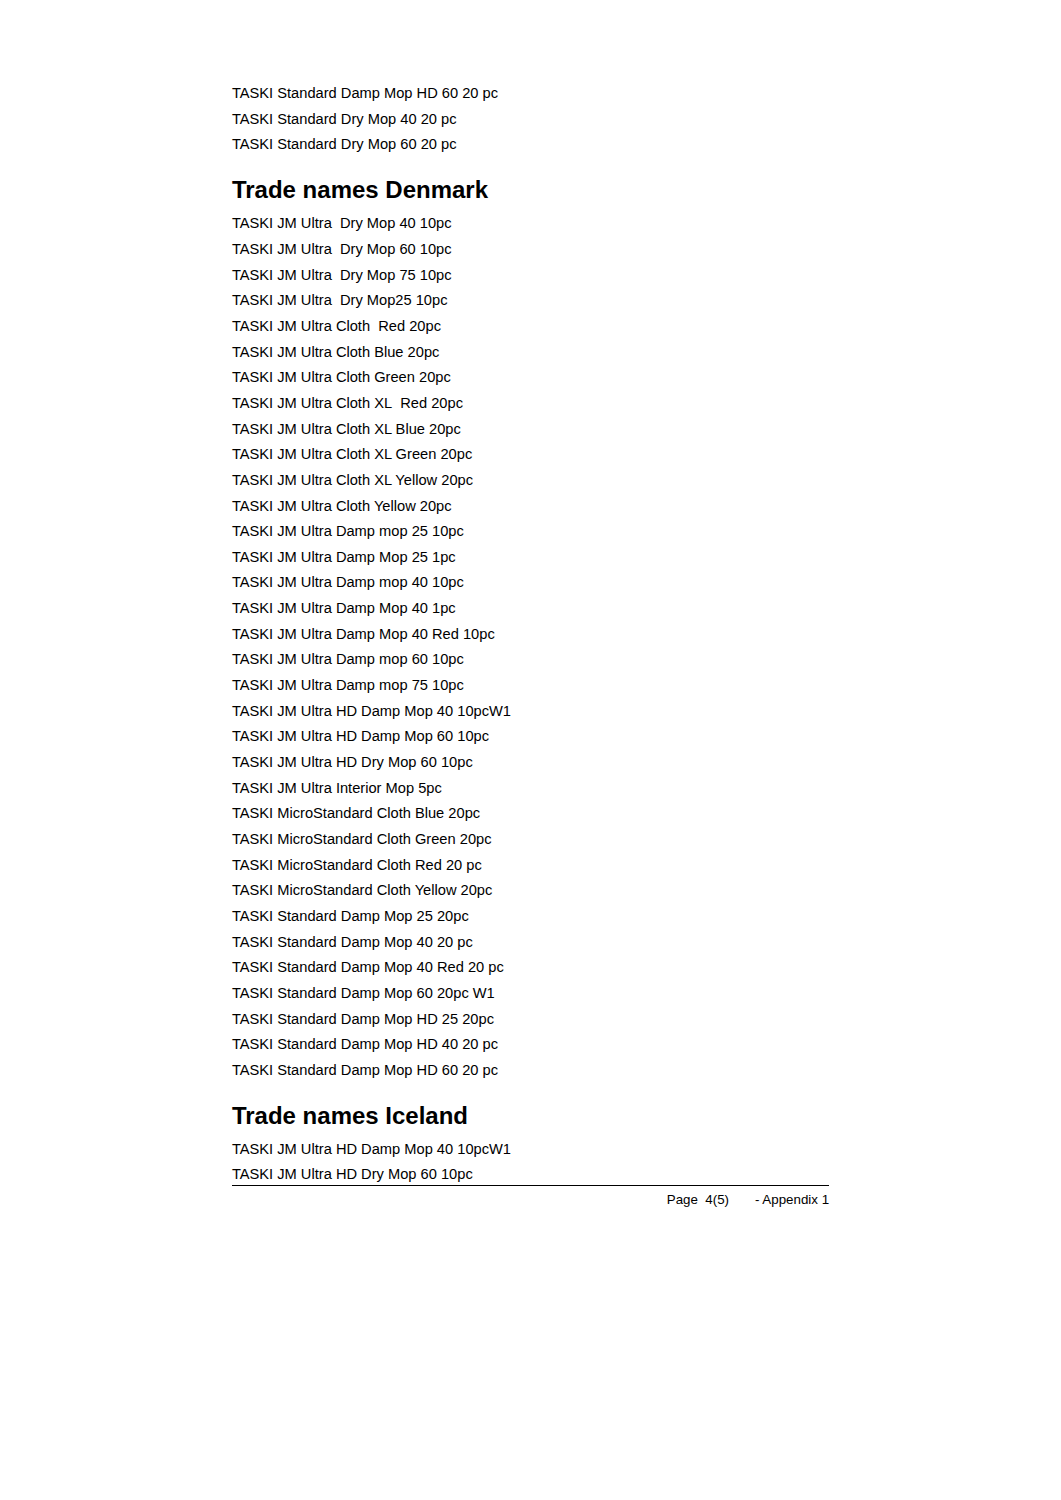TASKI Standard Damp Mop HD 60 20 pc
TASKI Standard Dry Mop 40 20 pc
TASKI Standard Dry Mop 60 20 pc
Trade names Denmark
TASKI JM Ultra Dry Mop 40 10pc
TASKI JM Ultra Dry Mop 60 10pc
TASKI JM Ultra Dry Mop 75 10pc
TASKI JM Ultra Dry Mop25 10pc
TASKI JM Ultra Cloth Red 20pc
TASKI JM Ultra Cloth Blue 20pc
TASKI JM Ultra Cloth Green 20pc
TASKI JM Ultra Cloth XL Red 20pc
TASKI JM Ultra Cloth XL Blue 20pc
TASKI JM Ultra Cloth XL Green 20pc
TASKI JM Ultra Cloth XL Yellow 20pc
TASKI JM Ultra Cloth Yellow 20pc
TASKI JM Ultra Damp mop 25 10pc
TASKI JM Ultra Damp Mop 25 1pc
TASKI JM Ultra Damp mop 40 10pc
TASKI JM Ultra Damp Mop 40 1pc
TASKI JM Ultra Damp Mop 40 Red 10pc
TASKI JM Ultra Damp mop 60 10pc
TASKI JM Ultra Damp mop 75 10pc
TASKI JM Ultra HD Damp Mop 40 10pcW1
TASKI JM Ultra HD Damp Mop 60 10pc
TASKI JM Ultra HD Dry Mop 60 10pc
TASKI JM Ultra Interior Mop 5pc
TASKI MicroStandard Cloth Blue 20pc
TASKI MicroStandard Cloth Green 20pc
TASKI MicroStandard Cloth Red 20 pc
TASKI MicroStandard Cloth Yellow 20pc
TASKI Standard Damp Mop 25 20pc
TASKI Standard Damp Mop 40 20 pc
TASKI Standard Damp Mop 40 Red 20 pc
TASKI Standard Damp Mop 60 20pc W1
TASKI Standard Damp Mop HD 25 20pc
TASKI Standard Damp Mop HD 40 20 pc
TASKI Standard Damp Mop HD 60 20 pc
Trade names Iceland
TASKI JM Ultra HD Damp Mop 40 10pcW1
TASKI JM Ultra HD Dry Mop 60 10pc
Page 4(5) - Appendix 1